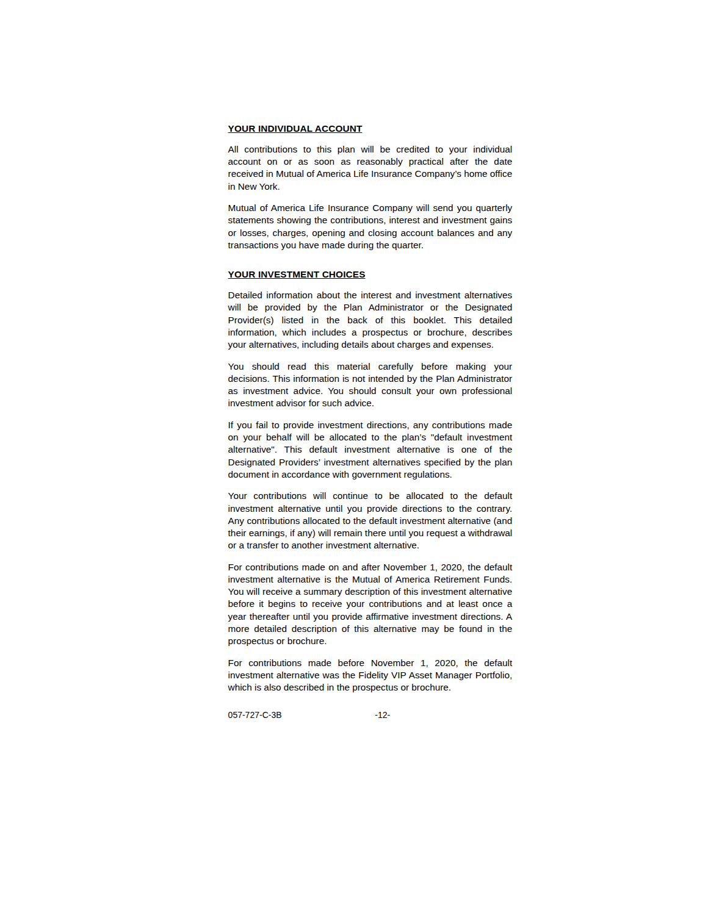YOUR INDIVIDUAL ACCOUNT
All contributions to this plan will be credited to your individual account on or as soon as reasonably practical after the date received in Mutual of America Life Insurance Company’s home office in New York.
Mutual of America Life Insurance Company will send you quarterly statements showing the contributions, interest and investment gains or losses, charges, opening and closing account balances and any transactions you have made during the quarter.
YOUR INVESTMENT CHOICES
Detailed information about the interest and investment alternatives will be provided by the Plan Administrator or the Designated Provider(s) listed in the back of this booklet. This detailed information, which includes a prospectus or brochure, describes your alternatives, including details about charges and expenses.
You should read this material carefully before making your decisions. This information is not intended by the Plan Administrator as investment advice. You should consult your own professional investment advisor for such advice.
If you fail to provide investment directions, any contributions made on your behalf will be allocated to the plan’s "default investment alternative". This default investment alternative is one of the Designated Providers’ investment alternatives specified by the plan document in accordance with government regulations.
Your contributions will continue to be allocated to the default investment alternative until you provide directions to the contrary. Any contributions allocated to the default investment alternative (and their earnings, if any) will remain there until you request a withdrawal or a transfer to another investment alternative.
For contributions made on and after November 1, 2020, the default investment alternative is the Mutual of America Retirement Funds. You will receive a summary description of this investment alternative before it begins to receive your contributions and at least once a year thereafter until you provide affirmative investment directions. A more detailed description of this alternative may be found in the prospectus or brochure.
For contributions made before November 1, 2020, the default investment alternative was the Fidelity VIP Asset Manager Portfolio, which is also described in the prospectus or brochure.
057-727-C-3B -12-